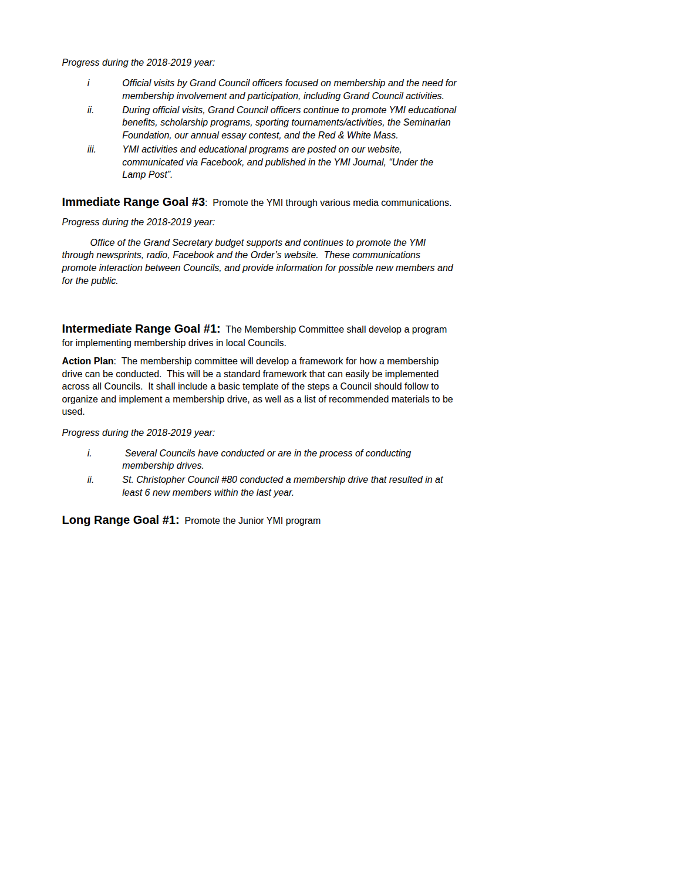Progress during the 2018-2019 year:
iOfficial visits by Grand Council officers focused on membership and the need for membership involvement and participation, including Grand Council activities.
ii. During official visits, Grand Council officers continue to promote YMI educational benefits, scholarship programs, sporting tournaments/activities, the Seminarian Foundation, our annual essay contest, and the Red & White Mass.
iii. YMI activities and educational programs are posted on our website, communicated via Facebook, and published in the YMI Journal, “Under the Lamp Post”.
Immediate Range Goal #3: Promote the YMI through various media communications.
Progress during the 2018-2019 year:
Office of the Grand Secretary budget supports and continues to promote the YMI through newsprints, radio, Facebook and the Order’s website. These communications promote interaction between Councils, and provide information for possible new members and for the public.
Intermediate Range Goal #1: The Membership Committee shall develop a program for implementing membership drives in local Councils.
Action Plan: The membership committee will develop a framework for how a membership drive can be conducted. This will be a standard framework that can easily be implemented across all Councils. It shall include a basic template of the steps a Council should follow to organize and implement a membership drive, as well as a list of recommended materials to be used.
Progress during the 2018-2019 year:
i. Several Councils have conducted or are in the process of conducting membership drives.
ii. St. Christopher Council #80 conducted a membership drive that resulted in at least 6 new members within the last year.
Long Range Goal #1: Promote the Junior YMI program